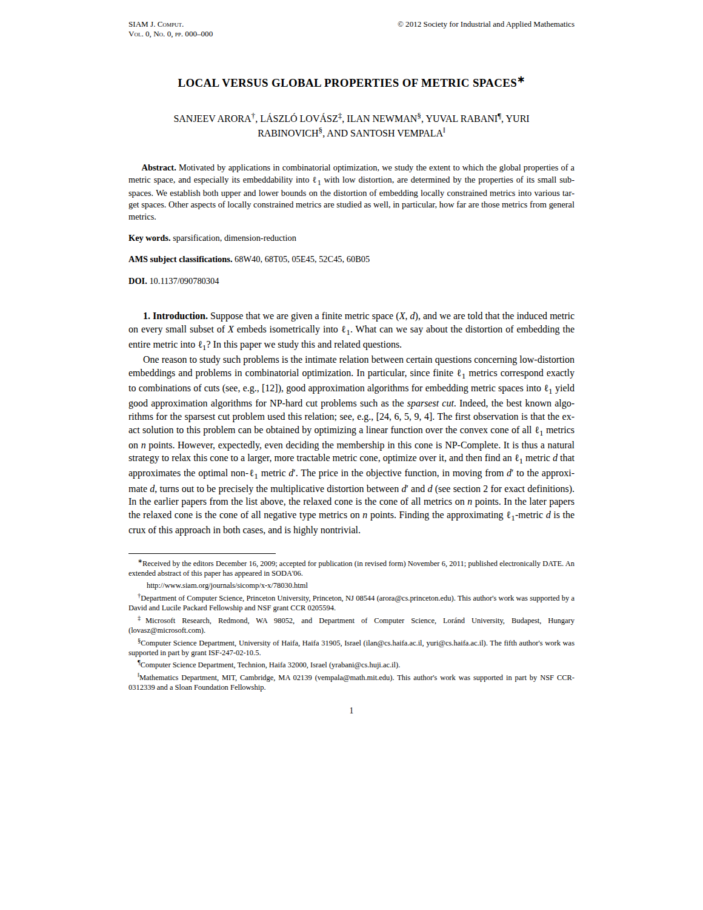SIAM J. Comput.
Vol. 0, No. 0, pp. 000–000
© 2012 Society for Industrial and Applied Mathematics
LOCAL VERSUS GLOBAL PROPERTIES OF METRIC SPACES∗
SANJEEV ARORA†, LÁSZLÓ LOVÁSZ‡, ILAN NEWMAN§, YUVAL RABANI¶, YURI
RABINOVICH§, AND SANTOSH VEMPALA‖
Abstract. Motivated by applications in combinatorial optimization, we study the extent to which the global properties of a metric space, and especially its embeddability into ℓ1 with low distortion, are determined by the properties of its small subspaces. We establish both upper and lower bounds on the distortion of embedding locally constrained metrics into various target spaces. Other aspects of locally constrained metrics are studied as well, in particular, how far are those metrics from general metrics.
Key words. sparsification, dimension-reduction
AMS subject classifications. 68W40, 68T05, 05E45, 52C45, 60B05
DOI. 10.1137/090780304
1. Introduction. Suppose that we are given a finite metric space (X, d), and we are told that the induced metric on every small subset of X embeds isometrically into ℓ1. What can we say about the distortion of embedding the entire metric into ℓ1? In this paper we study this and related questions.
One reason to study such problems is the intimate relation between certain questions concerning low-distortion embeddings and problems in combinatorial optimization. In particular, since finite ℓ1 metrics correspond exactly to combinations of cuts (see, e.g., [12]), good approximation algorithms for embedding metric spaces into ℓ1 yield good approximation algorithms for NP-hard cut problems such as the sparsest cut. Indeed, the best known algorithms for the sparsest cut problem used this relation; see, e.g., [24, 6, 5, 9, 4]. The first observation is that the exact solution to this problem can be obtained by optimizing a linear function over the convex cone of all ℓ1 metrics on n points. However, expectedly, even deciding the membership in this cone is NP-Complete. It is thus a natural strategy to relax this cone to a larger, more tractable metric cone, optimize over it, and then find an ℓ1 metric d that approximates the optimal non-ℓ1 metric d′. The price in the objective function, in moving from d′ to the approximate d, turns out to be precisely the multiplicative distortion between d′ and d (see section 2 for exact definitions). In the earlier papers from the list above, the relaxed cone is the cone of all metrics on n points. In the later papers the relaxed cone is the cone of all negative type metrics on n points. Finding the approximating ℓ1-metric d is the crux of this approach in both cases, and is highly nontrivial.
∗Received by the editors December 16, 2009; accepted for publication (in revised form) November 6, 2011; published electronically DATE. An extended abstract of this paper has appeared in SODA'06.
http://www.siam.org/journals/sicomp/x-x/78030.html
†Department of Computer Science, Princeton University, Princeton, NJ 08544 (arora@cs.princeton.edu). This author's work was supported by a David and Lucile Packard Fellowship and NSF grant CCR 0205594.
‡Microsoft Research, Redmond, WA 98052, and Department of Computer Science, Loránd University, Budapest, Hungary (lovasz@microsoft.com).
§Computer Science Department, University of Haifa, Haifa 31905, Israel (ilan@cs.haifa.ac.il, yuri@cs.haifa.ac.il). The fifth author's work was supported in part by grant ISF-247-02-10.5.
¶Computer Science Department, Technion, Haifa 32000, Israel (yrabani@cs.huji.ac.il).
‖Mathematics Department, MIT, Cambridge, MA 02139 (vempala@math.mit.edu). This author's work was supported in part by NSF CCR-0312339 and a Sloan Foundation Fellowship.
1